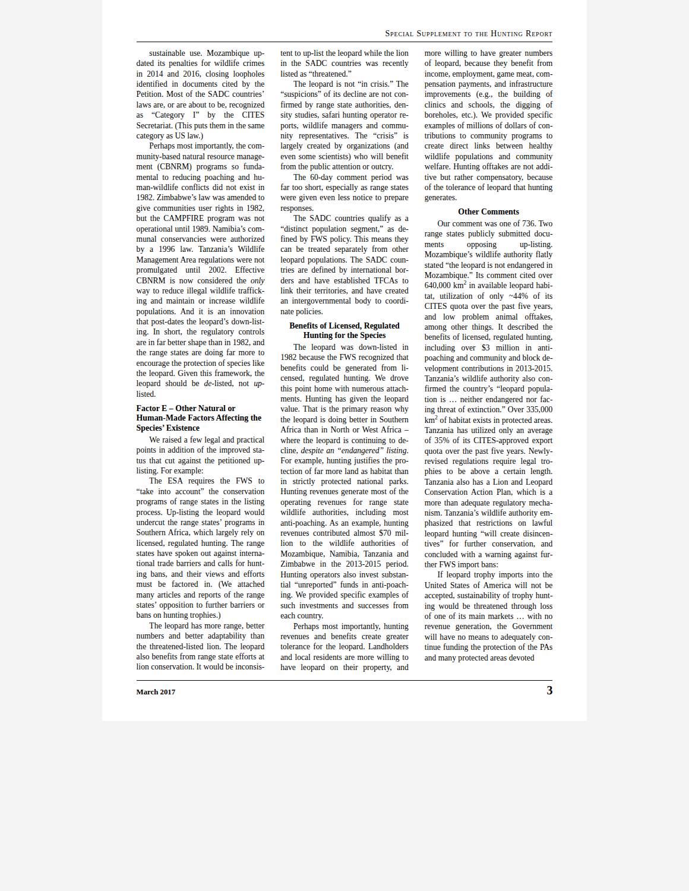Special Supplement to the Hunting Report
sustainable use. Mozambique updated its penalties for wildlife crimes in 2014 and 2016, closing loopholes identified in documents cited by the Petition. Most of the SADC countries’ laws are, or are about to be, recognized as “Category I” by the CITES Secretariat. (This puts them in the same category as US law.)
Perhaps most importantly, the community-based natural resource management (CBNRM) programs so fundamental to reducing poaching and human-wildlife conflicts did not exist in 1982. Zimbabwe’s law was amended to give communities user rights in 1982, but the CAMPFIRE program was not operational until 1989. Namibia’s communal conservancies were authorized by a 1996 law. Tanzania’s Wildlife Management Area regulations were not promulgated until 2002. Effective CBNRM is now considered the only way to reduce illegal wildlife trafficking and maintain or increase wildlife populations. And it is an innovation that post-dates the leopard’s down-listing. In short, the regulatory controls are in far better shape than in 1982, and the range states are doing far more to encourage the protection of species like the leopard. Given this framework, the leopard should be de-listed, not up-listed.
Factor E – Other Natural or Human-Made Factors Affecting the Species’ Existence
We raised a few legal and practical points in addition of the improved status that cut against the petitioned up-listing. For example:
The ESA requires the FWS to “take into account” the conservation programs of range states in the listing process. Up-listing the leopard would undercut the range states’ programs in Southern Africa, which largely rely on licensed, regulated hunting. The range states have spoken out against international trade barriers and calls for hunting bans, and their views and efforts must be factored in. (We attached many articles and reports of the range states’ opposition to further barriers or bans on hunting trophies.)
The leopard has more range, better numbers and better adaptability than the threatened-listed lion. The leopard also benefits from range state efforts at lion conservation. It would be inconsistent to up-list the leopard while the lion in the SADC countries was recently listed as “threatened.”
The leopard is not “in crisis.” The “suspicions” of its decline are not confirmed by range state authorities, density studies, safari hunting operator reports, wildlife managers and community representatives. The “crisis” is largely created by organizations (and even some scientists) who will benefit from the public attention or outcry.
The 60-day comment period was far too short, especially as range states were given even less notice to prepare responses.
The SADC countries qualify as a “distinct population segment,” as defined by FWS policy. This means they can be treated separately from other leopard populations. The SADC countries are defined by international borders and have established TFCAs to link their territories, and have created an intergovernmental body to coordinate policies.
Benefits of Licensed, Regulated Hunting for the Species
The leopard was down-listed in 1982 because the FWS recognized that benefits could be generated from licensed, regulated hunting. We drove this point home with numerous attachments. Hunting has given the leopard value. That is the primary reason why the leopard is doing better in Southern Africa than in North or West Africa – where the leopard is continuing to decline, despite an “endangered” listing. For example, hunting justifies the protection of far more land as habitat than in strictly protected national parks. Hunting revenues generate most of the operating revenues for range state wildlife authorities, including most anti-poaching. As an example, hunting revenues contributed almost $70 million to the wildlife authorities of Mozambique, Namibia, Tanzania and Zimbabwe in the 2013-2015 period. Hunting operators also invest substantial “unreported” funds in anti-poaching. We provided specific examples of such investments and successes from each country.
Perhaps most importantly, hunting revenues and benefits create greater tolerance for the leopard. Landholders and local residents are more willing to have leopard on their property, and more willing to have greater numbers of leopard, because they benefit from income, employment, game meat, compensation payments, and infrastructure improvements (e.g., the building of clinics and schools, the digging of boreholes, etc.). We provided specific examples of millions of dollars of contributions to community programs to create direct links between healthy wildlife populations and community welfare. Hunting offtakes are not additive but rather compensatory, because of the tolerance of leopard that hunting generates.
Other Comments
Our comment was one of 736. Two range states publicly submitted documents opposing up-listing. Mozambique’s wildlife authority flatly stated “the leopard is not endangered in Mozambique.” Its comment cited over 640,000 km2 in available leopard habitat, utilization of only ~44% of its CITES quota over the past five years, and low problem animal offtakes, among other things. It described the benefits of licensed, regulated hunting, including over $3 million in anti-poaching and community and block development contributions in 2013-2015. Tanzania’s wildlife authority also confirmed the country’s “leopard population is … neither endangered nor facing threat of extinction.” Over 335,000 km2 of habitat exists in protected areas. Tanzania has utilized only an average of 35% of its CITES-approved export quota over the past five years. Newly-revised regulations require legal trophies to be above a certain length. Tanzania also has a Lion and Leopard Conservation Action Plan, which is a more than adequate regulatory mechanism. Tanzania’s wildlife authority emphasized that restrictions on lawful leopard hunting “will create disincentives” for further conservation, and concluded with a warning against further FWS import bans:
If leopard trophy imports into the United States of America will not be accepted, sustainability of trophy hunting would be threatened through loss of one of its main markets … with no revenue generation, the Government will have no means to adequately continue funding the protection of the PAs and many protected areas devoted
March 2017 3